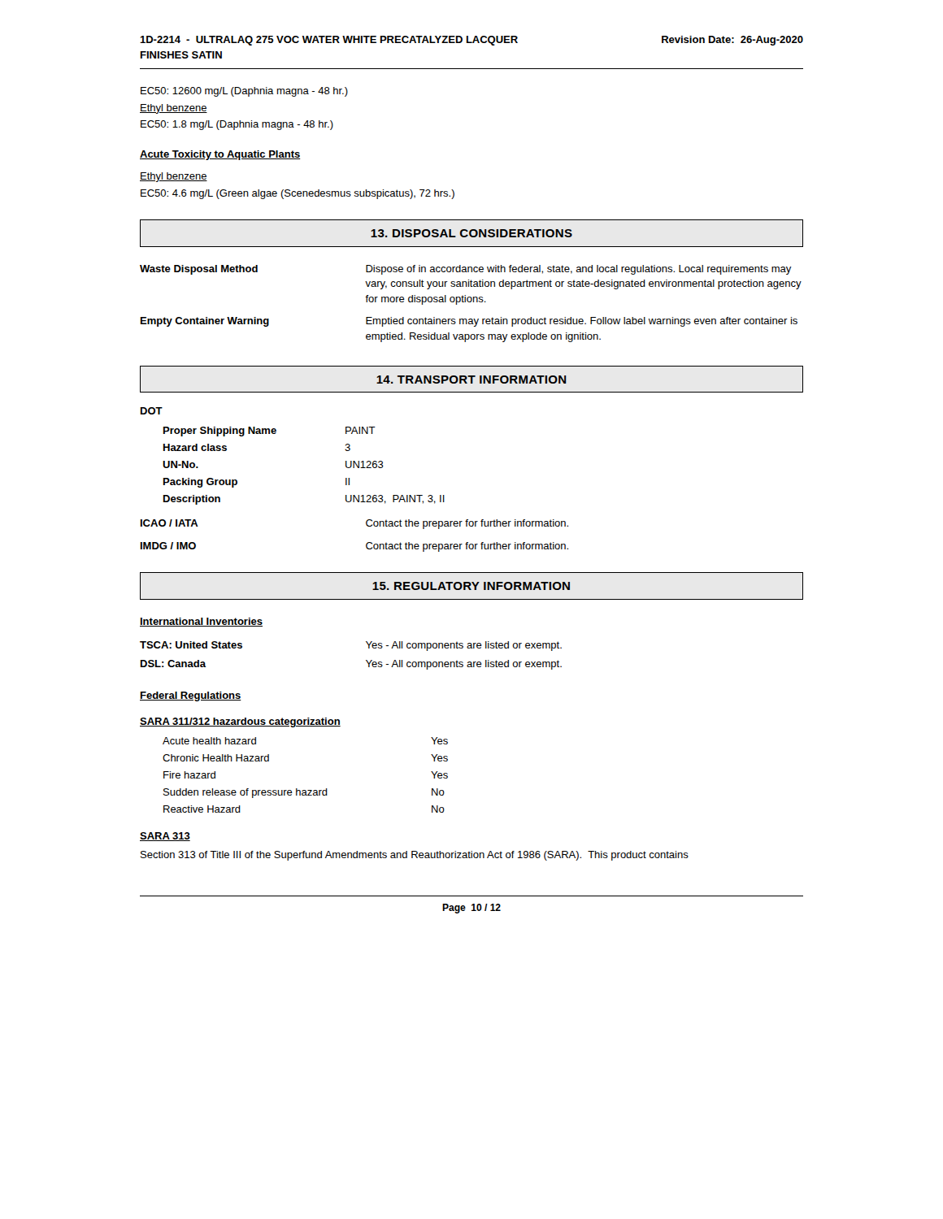1D-2214 - ULTRALAQ 275 VOC WATER WHITE PRECATALYZED LACQUER FINISHES SATIN
Revision Date: 26-Aug-2020
EC50: 12600 mg/L (Daphnia magna - 48 hr.)
Ethyl benzene
EC50: 1.8 mg/L (Daphnia magna - 48 hr.)
Acute Toxicity to Aquatic Plants
Ethyl benzene
EC50: 4.6 mg/L (Green algae (Scenedesmus subspicatus), 72 hrs.)
13. DISPOSAL CONSIDERATIONS
| Waste Disposal Method | Dispose of in accordance with federal, state, and local regulations. Local requirements may vary, consult your sanitation department or state-designated environmental protection agency for more disposal options. |
| Empty Container Warning | Emptied containers may retain product residue. Follow label warnings even after container is emptied. Residual vapors may explode on ignition. |
14. TRANSPORT INFORMATION
DOT
| Proper Shipping Name | PAINT |
| Hazard class | 3 |
| UN-No. | UN1263 |
| Packing Group | II |
| Description | UN1263, PAINT, 3, II |
ICAO / IATA
Contact the preparer for further information.
IMDG / IMO
Contact the preparer for further information.
15. REGULATORY INFORMATION
International Inventories
| TSCA: United States | Yes - All components are listed or exempt. |
| DSL: Canada | Yes - All components are listed or exempt. |
Federal Regulations
SARA 311/312 hazardous categorization
| Acute health hazard | Yes |
| Chronic Health Hazard | Yes |
| Fire hazard | Yes |
| Sudden release of pressure hazard | No |
| Reactive Hazard | No |
SARA 313
Section 313 of Title III of the Superfund Amendments and Reauthorization Act of 1986 (SARA). This product contains
Page 10 / 12